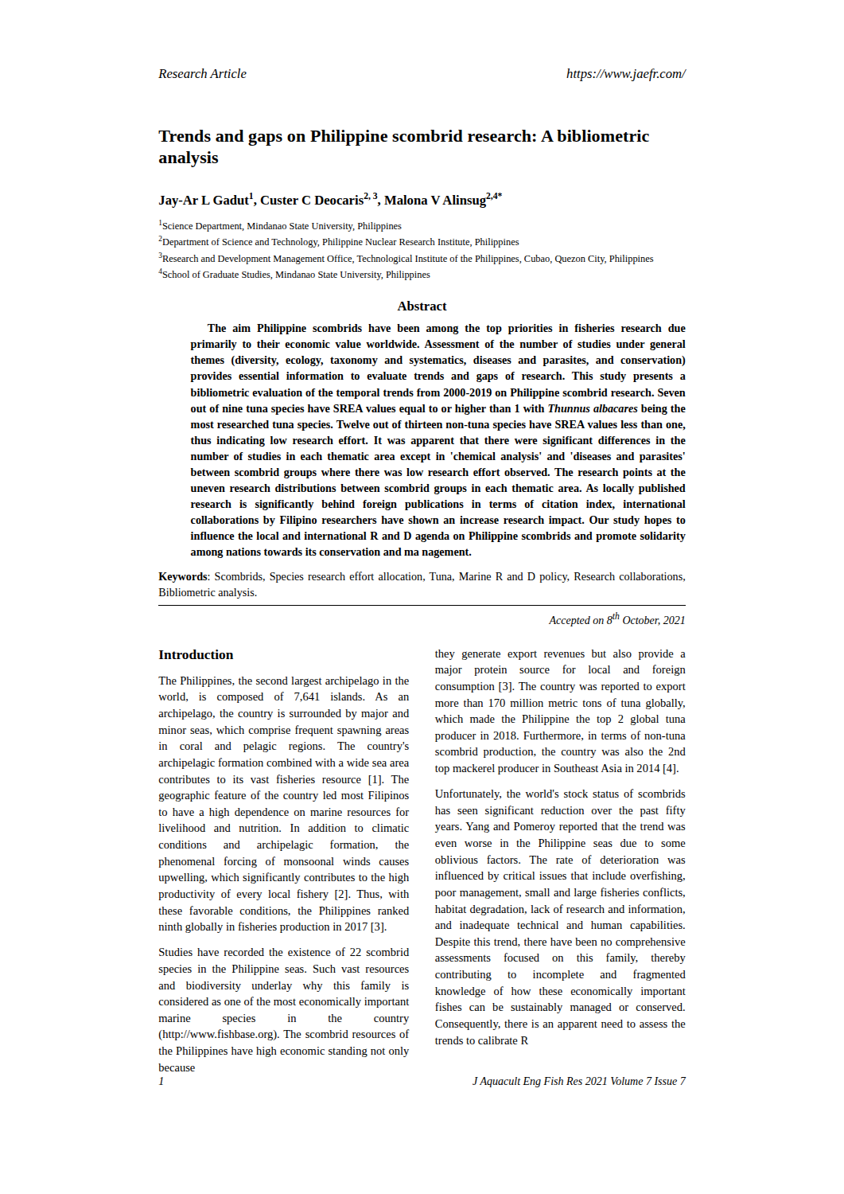Research Article
https://www.jaefr.com/
Trends and gaps on Philippine scombrid research: A bibliometric analysis
Jay-Ar L Gadut1, Custer C Deocaris2, 3, Malona V Alinsug2,4*
1Science Department, Mindanao State University, Philippines
2Department of Science and Technology, Philippine Nuclear Research Institute, Philippines
3Research and Development Management Office, Technological Institute of the Philippines, Cubao, Quezon City, Philippines
4School of Graduate Studies, Mindanao State University, Philippines
Abstract
The aim Philippine scombrids have been among the top priorities in fisheries research due primarily to their economic value worldwide. Assessment of the number of studies under general themes (diversity, ecology, taxonomy and systematics, diseases and parasites, and conservation) provides essential information to evaluate trends and gaps of research. This study presents a bibliometric evaluation of the temporal trends from 2000-2019 on Philippine scombrid research. Seven out of nine tuna species have SREA values equal to or higher than 1 with Thunnus albacares being the most researched tuna species. Twelve out of thirteen non-tuna species have SREA values less than one, thus indicating low research effort. It was apparent that there were significant differences in the number of studies in each thematic area except in 'chemical analysis' and 'diseases and parasites' between scombrid groups where there was low research effort observed. The research points at the uneven research distributions between scombrid groups in each thematic area. As locally published research is significantly behind foreign publications in terms of citation index, international collaborations by Filipino researchers have shown an increase research impact. Our study hopes to influence the local and international R and D agenda on Philippine scombrids and promote solidarity among nations towards its conservation and ma nagement.
Keywords: Scombrids, Species research effort allocation, Tuna, Marine R and D policy, Research collaborations, Bibliometric analysis.
Accepted on 8th October, 2021
Introduction
The Philippines, the second largest archipelago in the world, is composed of 7,641 islands. As an archipelago, the country is surrounded by major and minor seas, which comprise frequent spawning areas in coral and pelagic regions. The country's archipelagic formation combined with a wide sea area contributes to its vast fisheries resource [1]. The geographic feature of the country led most Filipinos to have a high dependence on marine resources for livelihood and nutrition. In addition to climatic conditions and archipelagic formation, the phenomenal forcing of monsoonal winds causes upwelling, which significantly contributes to the high productivity of every local fishery [2]. Thus, with these favorable conditions, the Philippines ranked ninth globally in fisheries production in 2017 [3].
Studies have recorded the existence of 22 scombrid species in the Philippine seas. Such vast resources and biodiversity underlay why this family is considered as one of the most economically important marine species in the country (http://www.fishbase.org). The scombrid resources of the Philippines have high economic standing not only because
they generate export revenues but also provide a major protein source for local and foreign consumption [3]. The country was reported to export more than 170 million metric tons of tuna globally, which made the Philippine the top 2 global tuna producer in 2018. Furthermore, in terms of non-tuna scombrid production, the country was also the 2nd top mackerel producer in Southeast Asia in 2014 [4].
Unfortunately, the world's stock status of scombrids has seen significant reduction over the past fifty years. Yang and Pomeroy reported that the trend was even worse in the Philippine seas due to some oblivious factors. The rate of deterioration was influenced by critical issues that include overfishing, poor management, small and large fisheries conflicts, habitat degradation, lack of research and information, and inadequate technical and human capabilities. Despite this trend, there have been no comprehensive assessments focused on this family, thereby contributing to incomplete and fragmented knowledge of how these economically important fishes can be sustainably managed or conserved. Consequently, there is an apparent need to assess the trends to calibrate R
1
J Aquacult Eng Fish Res 2021 Volume 7 Issue 7